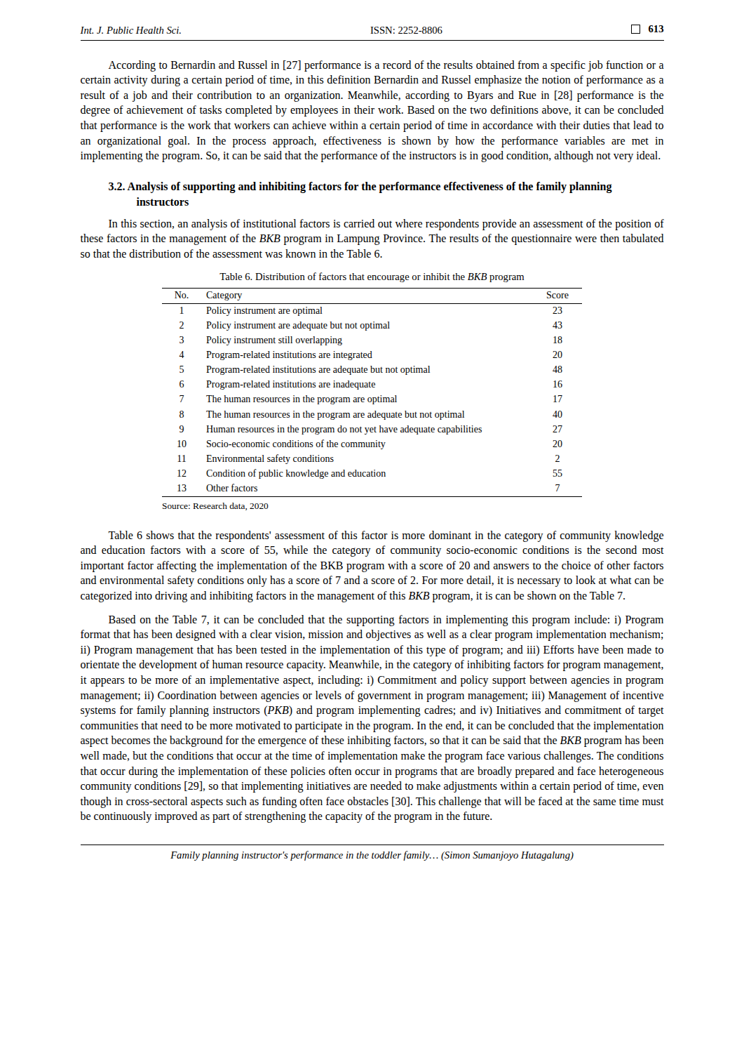Int. J. Public Health Sci. ISSN: 2252-8806 613
According to Bernardin and Russel in [27] performance is a record of the results obtained from a specific job function or a certain activity during a certain period of time, in this definition Bernardin and Russel emphasize the notion of performance as a result of a job and their contribution to an organization. Meanwhile, according to Byars and Rue in [28] performance is the degree of achievement of tasks completed by employees in their work. Based on the two definitions above, it can be concluded that performance is the work that workers can achieve within a certain period of time in accordance with their duties that lead to an organizational goal. In the process approach, effectiveness is shown by how the performance variables are met in implementing the program. So, it can be said that the performance of the instructors is in good condition, although not very ideal.
3.2. Analysis of supporting and inhibiting factors for the performance effectiveness of the family planning instructors
In this section, an analysis of institutional factors is carried out where respondents provide an assessment of the position of these factors in the management of the BKB program in Lampung Province. The results of the questionnaire were then tabulated so that the distribution of the assessment was known in the Table 6.
Table 6. Distribution of factors that encourage or inhibit the BKB program
| No. | Category | Score |
| --- | --- | --- |
| 1 | Policy instrument are optimal | 23 |
| 2 | Policy instrument are adequate but not optimal | 43 |
| 3 | Policy instrument still overlapping | 18 |
| 4 | Program-related institutions are integrated | 20 |
| 5 | Program-related institutions are adequate but not optimal | 48 |
| 6 | Program-related institutions are inadequate | 16 |
| 7 | The human resources in the program are optimal | 17 |
| 8 | The human resources in the program are adequate but not optimal | 40 |
| 9 | Human resources in the program do not yet have adequate capabilities | 27 |
| 10 | Socio-economic conditions of the community | 20 |
| 11 | Environmental safety conditions | 2 |
| 12 | Condition of public knowledge and education | 55 |
| 13 | Other factors | 7 |
Source: Research data, 2020
Table 6 shows that the respondents' assessment of this factor is more dominant in the category of community knowledge and education factors with a score of 55, while the category of community socio-economic conditions is the second most important factor affecting the implementation of the BKB program with a score of 20 and answers to the choice of other factors and environmental safety conditions only has a score of 7 and a score of 2. For more detail, it is necessary to look at what can be categorized into driving and inhibiting factors in the management of this BKB program, it is can be shown on the Table 7.
Based on the Table 7, it can be concluded that the supporting factors in implementing this program include: i) Program format that has been designed with a clear vision, mission and objectives as well as a clear program implementation mechanism; ii) Program management that has been tested in the implementation of this type of program; and iii) Efforts have been made to orientate the development of human resource capacity. Meanwhile, in the category of inhibiting factors for program management, it appears to be more of an implementative aspect, including: i) Commitment and policy support between agencies in program management; ii) Coordination between agencies or levels of government in program management; iii) Management of incentive systems for family planning instructors (PKB) and program implementing cadres; and iv) Initiatives and commitment of target communities that need to be more motivated to participate in the program. In the end, it can be concluded that the implementation aspect becomes the background for the emergence of these inhibiting factors, so that it can be said that the BKB program has been well made, but the conditions that occur at the time of implementation make the program face various challenges. The conditions that occur during the implementation of these policies often occur in programs that are broadly prepared and face heterogeneous community conditions [29], so that implementing initiatives are needed to make adjustments within a certain period of time, even though in cross-sectoral aspects such as funding often face obstacles [30]. This challenge that will be faced at the same time must be continuously improved as part of strengthening the capacity of the program in the future.
Family planning instructor's performance in the toddler family… (Simon Sumanjoyo Hutagalung)